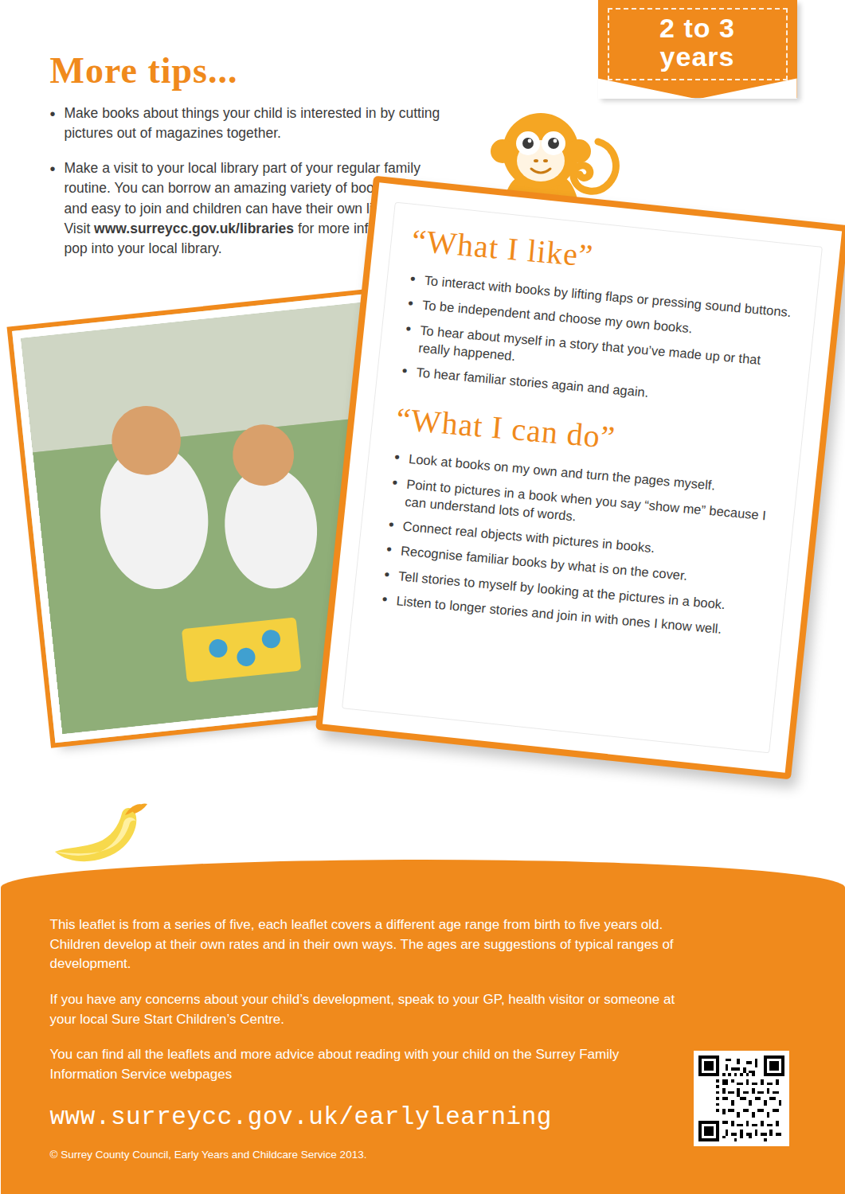2 to 3
years
More tips...
Make books about things your child is interested in by cutting pictures out of magazines together.
Make a visit to your local library part of your regular family routine. You can borrow an amazing variety of books, it’s free and easy to join and children can have their own library card. Visit www.surreycc.gov.uk/libraries for more information or pop into your local library.
“What I like”
To interact with books by lifting flaps or pressing sound buttons.
To be independent and choose my own books.
To hear about myself in a story that you’ve made up or that really happened.
To hear familiar stories again and again.
“What I can do”
Look at books on my own and turn the pages myself.
Point to pictures in a book when you say “show me” because I can understand lots of words.
Connect real objects with pictures in books.
Recognise familiar books by what is on the cover.
Tell stories to myself by looking at the pictures in a book.
Listen to longer stories and join in with ones I know well.
This leaflet is from a series of five, each leaflet covers a different age range from birth to five years old. Children develop at their own rates and in their own ways. The ages are suggestions of typical ranges of development.
If you have any concerns about your child’s development, speak to your GP, health visitor or someone at your local Sure Start Children’s Centre.
You can find all the leaflets and more advice about reading with your child on the Surrey Family Information Service webpages
www.surreycc.gov.uk/earlylearning
© Surrey County Council, Early Years and Childcare Service 2013.